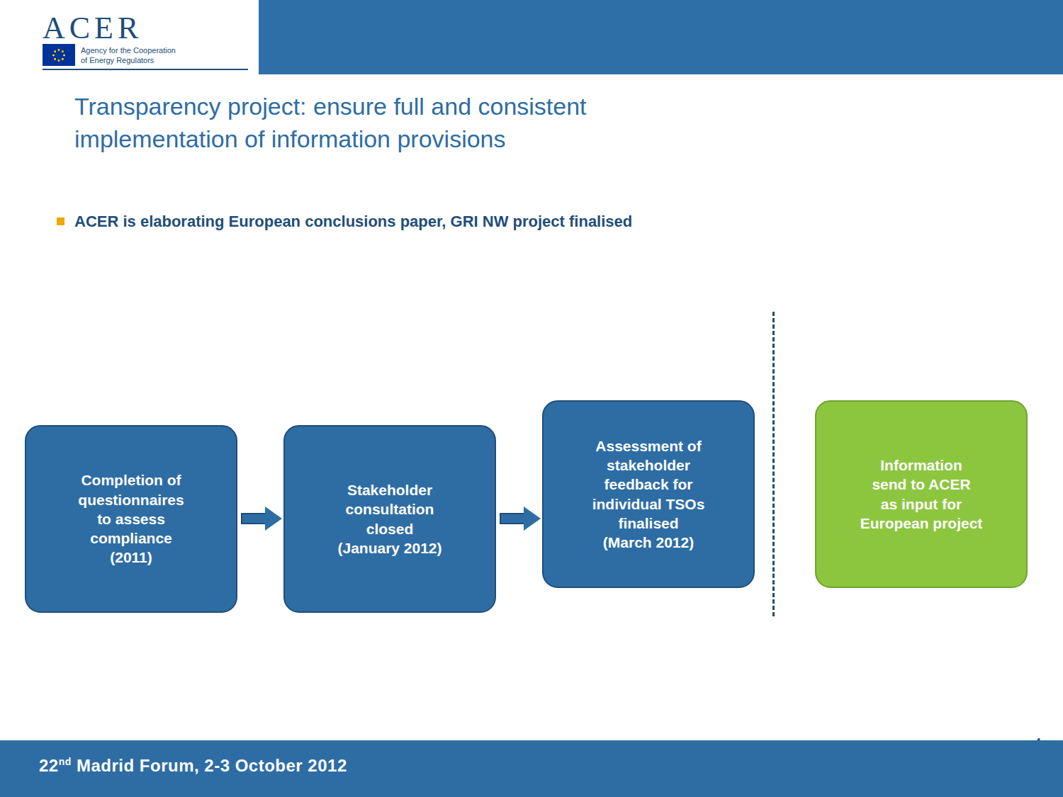ACER
Agency for the Cooperation
of Energy Regulators
Transparency project: ensure full and consistent
implementation of information provisions
ACER is elaborating European conclusions paper, GRI NW project finalised
Completion of
questionnaires
to assess
compliance
(2011)
Stakeholder
consultation
closed
(January 2012)
Assessment of
stakeholder
feedback for
individual TSOs
finalised
(March 2012)
Information
send to ACER
as input for
European project
4
22nd Madrid Forum, 2-3 October 2012